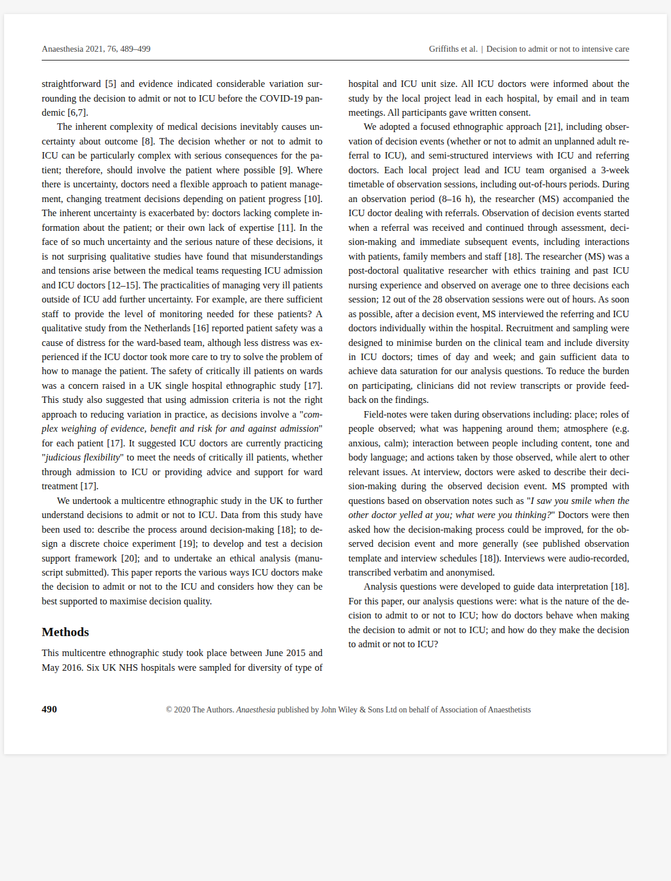Anaesthesia 2021, 76, 489–499
Griffiths et al.|Decision to admit or not to intensive care
straightforward [5] and evidence indicated considerable variation surrounding the decision to admit or not to ICU before the COVID-19 pandemic [6,7].
The inherent complexity of medical decisions inevitably causes uncertainty about outcome [8]. The decision whether or not to admit to ICU can be particularly complex with serious consequences for the patient; therefore, should involve the patient where possible [9]. Where there is uncertainty, doctors need a flexible approach to patient management, changing treatment decisions depending on patient progress [10]. The inherent uncertainty is exacerbated by: doctors lacking complete information about the patient; or their own lack of expertise [11]. In the face of so much uncertainty and the serious nature of these decisions, it is not surprising qualitative studies have found that misunderstandings and tensions arise between the medical teams requesting ICU admission and ICU doctors [12–15]. The practicalities of managing very ill patients outside of ICU add further uncertainty. For example, are there sufficient staff to provide the level of monitoring needed for these patients? A qualitative study from the Netherlands [16] reported patient safety was a cause of distress for the ward-based team, although less distress was experienced if the ICU doctor took more care to try to solve the problem of how to manage the patient. The safety of critically ill patients on wards was a concern raised in a UK single hospital ethnographic study [17]. This study also suggested that using admission criteria is not the right approach to reducing variation in practice, as decisions involve a "complex weighing of evidence, benefit and risk for and against admission" for each patient [17]. It suggested ICU doctors are currently practicing "judicious flexibility" to meet the needs of critically ill patients, whether through admission to ICU or providing advice and support for ward treatment [17].
We undertook a multicentre ethnographic study in the UK to further understand decisions to admit or not to ICU. Data from this study have been used to: describe the process around decision-making [18]; to design a discrete choice experiment [19]; to develop and test a decision support framework [20]; and to undertake an ethical analysis (manuscript submitted). This paper reports the various ways ICU doctors make the decision to admit or not to the ICU and considers how they can be best supported to maximise decision quality.
Methods
This multicentre ethnographic study took place between June 2015 and May 2016. Six UK NHS hospitals were sampled for diversity of type of hospital and ICU unit size. All ICU doctors were informed about the study by the local project lead in each hospital, by email and in team meetings. All participants gave written consent.
We adopted a focused ethnographic approach [21], including observation of decision events (whether or not to admit an unplanned adult referral to ICU), and semi-structured interviews with ICU and referring doctors. Each local project lead and ICU team organised a 3-week timetable of observation sessions, including out-of-hours periods. During an observation period (8–16 h), the researcher (MS) accompanied the ICU doctor dealing with referrals. Observation of decision events started when a referral was received and continued through assessment, decision-making and immediate subsequent events, including interactions with patients, family members and staff [18]. The researcher (MS) was a post-doctoral qualitative researcher with ethics training and past ICU nursing experience and observed on average one to three decisions each session; 12 out of the 28 observation sessions were out of hours. As soon as possible, after a decision event, MS interviewed the referring and ICU doctors individually within the hospital. Recruitment and sampling were designed to minimise burden on the clinical team and include diversity in ICU doctors; times of day and week; and gain sufficient data to achieve data saturation for our analysis questions. To reduce the burden on participating, clinicians did not review transcripts or provide feedback on the findings.
Field-notes were taken during observations including: place; roles of people observed; what was happening around them; atmosphere (e.g. anxious, calm); interaction between people including content, tone and body language; and actions taken by those observed, while alert to other relevant issues. At interview, doctors were asked to describe their decision-making during the observed decision event. MS prompted with questions based on observation notes such as "I saw you smile when the other doctor yelled at you; what were you thinking?" Doctors were then asked how the decision-making process could be improved, for the observed decision event and more generally (see published observation template and interview schedules [18]). Interviews were audio-recorded, transcribed verbatim and anonymised.
Analysis questions were developed to guide data interpretation [18]. For this paper, our analysis questions were: what is the nature of the decision to admit to or not to ICU; how do doctors behave when making the decision to admit or not to ICU; and how do they make the decision to admit or not to ICU?
490
© 2020 The Authors. Anaesthesia published by John Wiley & Sons Ltd on behalf of Association of Anaesthetists